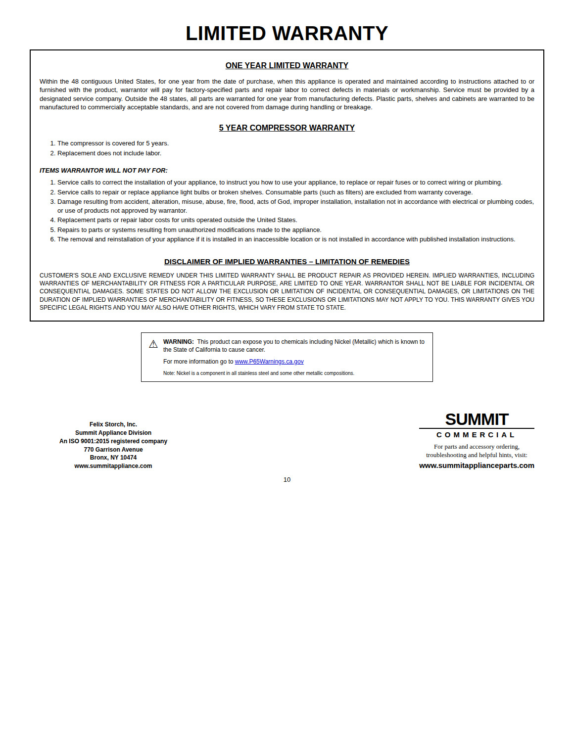LIMITED WARRANTY
ONE YEAR LIMITED WARRANTY
Within the 48 contiguous United States, for one year from the date of purchase, when this appliance is operated and maintained according to instructions attached to or furnished with the product, warrantor will pay for factory-specified parts and repair labor to correct defects in materials or workmanship. Service must be provided by a designated service company. Outside the 48 states, all parts are warranted for one year from manufacturing defects. Plastic parts, shelves and cabinets are warranted to be manufactured to commercially acceptable standards, and are not covered from damage during handling or breakage.
5 YEAR COMPRESSOR WARRANTY
The compressor is covered for 5 years.
Replacement does not include labor.
ITEMS WARRANTOR WILL NOT PAY FOR:
Service calls to correct the installation of your appliance, to instruct you how to use your appliance, to replace or repair fuses or to correct wiring or plumbing.
Service calls to repair or replace appliance light bulbs or broken shelves. Consumable parts (such as filters) are excluded from warranty coverage.
Damage resulting from accident, alteration, misuse, abuse, fire, flood, acts of God, improper installation, installation not in accordance with electrical or plumbing codes, or use of products not approved by warrantor.
Replacement parts or repair labor costs for units operated outside the United States.
Repairs to parts or systems resulting from unauthorized modifications made to the appliance.
The removal and reinstallation of your appliance if it is installed in an inaccessible location or is not installed in accordance with published installation instructions.
DISCLAIMER OF IMPLIED WARRANTIES – LIMITATION OF REMEDIES
CUSTOMER'S SOLE AND EXCLUSIVE REMEDY UNDER THIS LIMITED WARRANTY SHALL BE PRODUCT REPAIR AS PROVIDED HEREIN. IMPLIED WARRANTIES, INCLUDING WARRANTIES OF MERCHANTABILITY OR FITNESS FOR A PARTICULAR PURPOSE, ARE LIMITED TO ONE YEAR. WARRANTOR SHALL NOT BE LIABLE FOR INCIDENTAL OR CONSEQUENTIAL DAMAGES. SOME STATES DO NOT ALLOW THE EXCLUSION OR LIMITATION OF INCIDENTAL OR CONSEQUENTIAL DAMAGES, OR LIMITATIONS ON THE DURATION OF IMPLIED WARRANTIES OF MERCHANTABILITY OR FITNESS, SO THESE EXCLUSIONS OR LIMITATIONS MAY NOT APPLY TO YOU. THIS WARRANTY GIVES YOU SPECIFIC LEGAL RIGHTS AND YOU MAY ALSO HAVE OTHER RIGHTS, WHICH VARY FROM STATE TO STATE.
⚠
WARNING: This product can expose you to chemicals including Nickel (Metallic) which is known to the State of California to cause cancer.
For more information go to www.P65Warnings.ca.gov
Note: Nickel is a component in all stainless steel and some other metallic compositions.
Felix Storch, Inc.
Summit Appliance Division
An ISO 9001:2015 registered company
770 Garrison Avenue
Bronx, NY 10474
www.summitappliance.com
SUMMIT
COMMERCIAL
For parts and accessory ordering,
troubleshooting and helpful hints, visit:
www.summitapplianceparts.com
10